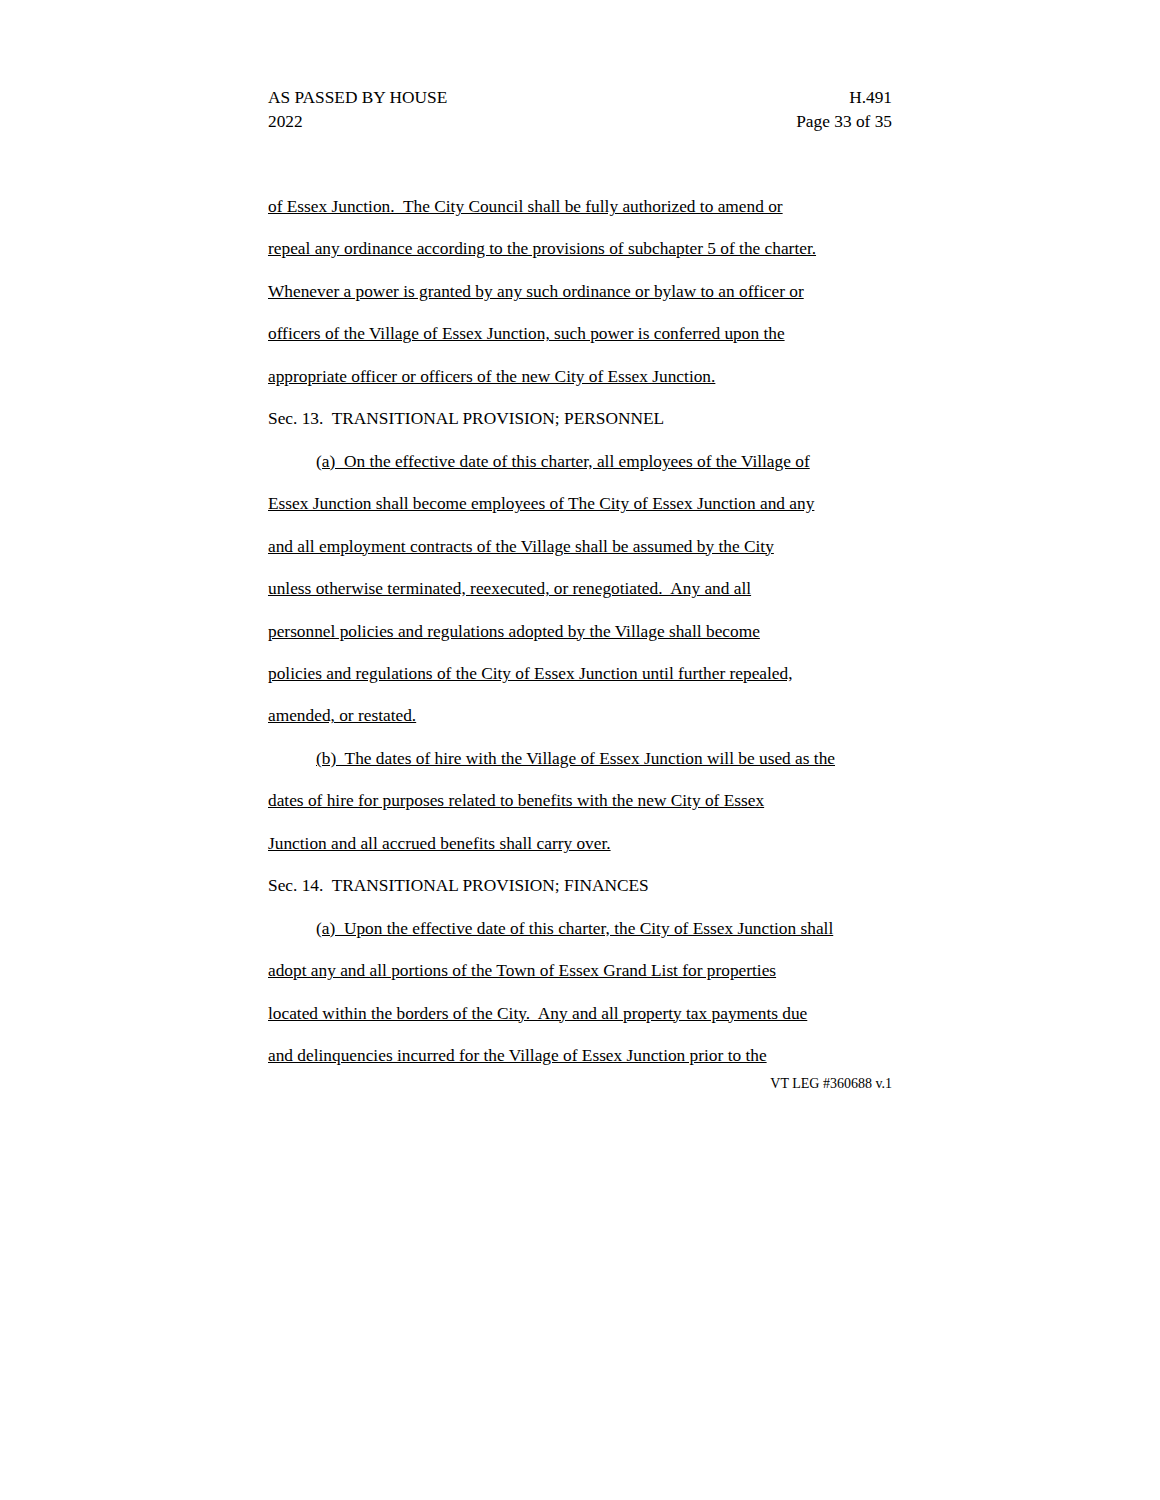AS PASSED BY HOUSE 2022
H.491 Page 33 of 35
of Essex Junction. The City Council shall be fully authorized to amend or
repeal any ordinance according to the provisions of subchapter 5 of the charter.
Whenever a power is granted by any such ordinance or bylaw to an officer or
officers of the Village of Essex Junction, such power is conferred upon the
appropriate officer or officers of the new City of Essex Junction.
Sec. 13. TRANSITIONAL PROVISION; PERSONNEL
(a) On the effective date of this charter, all employees of the Village of
Essex Junction shall become employees of The City of Essex Junction and any
and all employment contracts of the Village shall be assumed by the City
unless otherwise terminated, reexecuted, or renegotiated. Any and all
personnel policies and regulations adopted by the Village shall become
policies and regulations of the City of Essex Junction until further repealed,
amended, or restated.
(b) The dates of hire with the Village of Essex Junction will be used as the
dates of hire for purposes related to benefits with the new City of Essex
Junction and all accrued benefits shall carry over.
Sec. 14. TRANSITIONAL PROVISION; FINANCES
(a) Upon the effective date of this charter, the City of Essex Junction shall
adopt any and all portions of the Town of Essex Grand List for properties
located within the borders of the City. Any and all property tax payments due
and delinquencies incurred for the Village of Essex Junction prior to the
VT LEG #360688 v.1